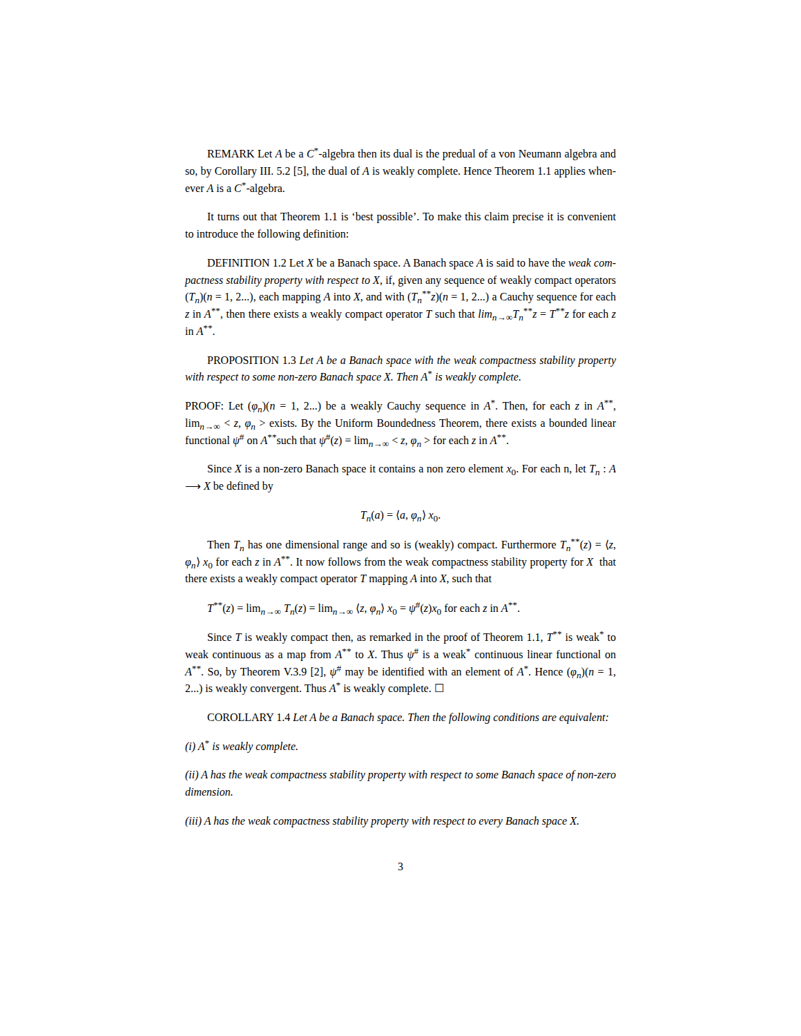REMARK Let A be a C*-algebra then its dual is the predual of a von Neumann algebra and so, by Corollary III. 5.2 [5], the dual of A is weakly complete. Hence Theorem 1.1 applies whenever A is a C*-algebra.
It turns out that Theorem 1.1 is ‘best possible’. To make this claim precise it is convenient to introduce the following definition:
DEFINITION 1.2 Let X be a Banach space. A Banach space A is said to have the weak compactness stability property with respect to X, if, given any sequence of weakly compact operators (Tn)(n = 1, 2...), each mapping A into X, and with (Tn**z)(n = 1, 2...) a Cauchy sequence for each z in A**, then there exists a weakly compact operator T such that limn→∞Tn**z = T**z for each z in A**.
PROPOSITION 1.3 Let A be a Banach space with the weak compactness stability property with respect to some non-zero Banach space X. Then A* is weakly complete.
PROOF: Let (φn)(n = 1, 2...) be a weakly Cauchy sequence in A*. Then, for each z in A**, limn→∞ < z, φn > exists. By the Uniform Boundedness Theorem, there exists a bounded linear functional ψ# on A**such that ψ#(z) = limn→∞ < z, φn > for each z in A**.
Since X is a non-zero Banach space it contains a non zero element x0. For each n, let Tn : A ⟶ X be defined by
Tn(a) = ⟨a, φn⟩ x0.
Then Tn has one dimensional range and so is (weakly) compact. Furthermore Tn**(z) = ⟨z, φn⟩ x0 for each z in A**. It now follows from the weak compactness stability property for X that there exists a weakly compact operator T mapping A into X, such that
T**(z) = limn→∞ Tn(z) = limn→∞ ⟨z, φn⟩ x0 = ψ#(z)x0 for each z in A**.
Since T is weakly compact then, as remarked in the proof of Theorem 1.1, T** is weak* to weak continuous as a map from A** to X. Thus ψ# is a weak* continuous linear functional on A**. So, by Theorem V.3.9 [2], ψ# may be identified with an element of A*. Hence (φn)(n = 1, 2...) is weakly convergent. Thus A* is weakly complete. ☐
COROLLARY 1.4 Let A be a Banach space. Then the following conditions are equivalent:
(i) A* is weakly complete.
(ii) A has the weak compactness stability property with respect to some Banach space of non-zero dimension.
(iii) A has the weak compactness stability property with respect to every Banach space X.
3